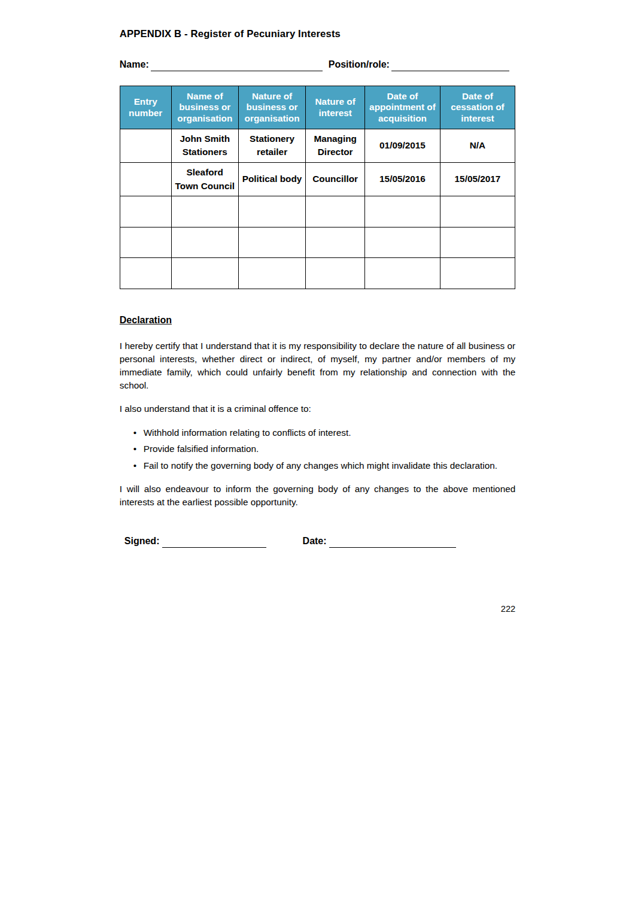APPENDIX B - Register of Pecuniary Interests
Name: Position/role:
| Entry number | Name of business or organisation | Nature of business or organisation | Nature of interest | Date of appointment of acquisition | Date of cessation of interest |
| --- | --- | --- | --- | --- | --- |
| | John Smith Stationers | Stationery retailer | Managing Director | 01/09/2015 | N/A |
| | Sleaford Town Council | Political body | Councillor | 15/05/2016 | 15/05/2017 |
Declaration
I hereby certify that I understand that it is my responsibility to declare the nature of all business or personal interests, whether direct or indirect, of myself, my partner and/or members of my immediate family, which could unfairly benefit from my relationship and connection with the school.
I also understand that it is a criminal offence to:
Withhold information relating to conflicts of interest.
Provide falsified information.
Fail to notify the governing body of any changes which might invalidate this declaration.
I will also endeavour to inform the governing body of any changes to the above mentioned interests at the earliest possible opportunity.
Signed: Date:
222